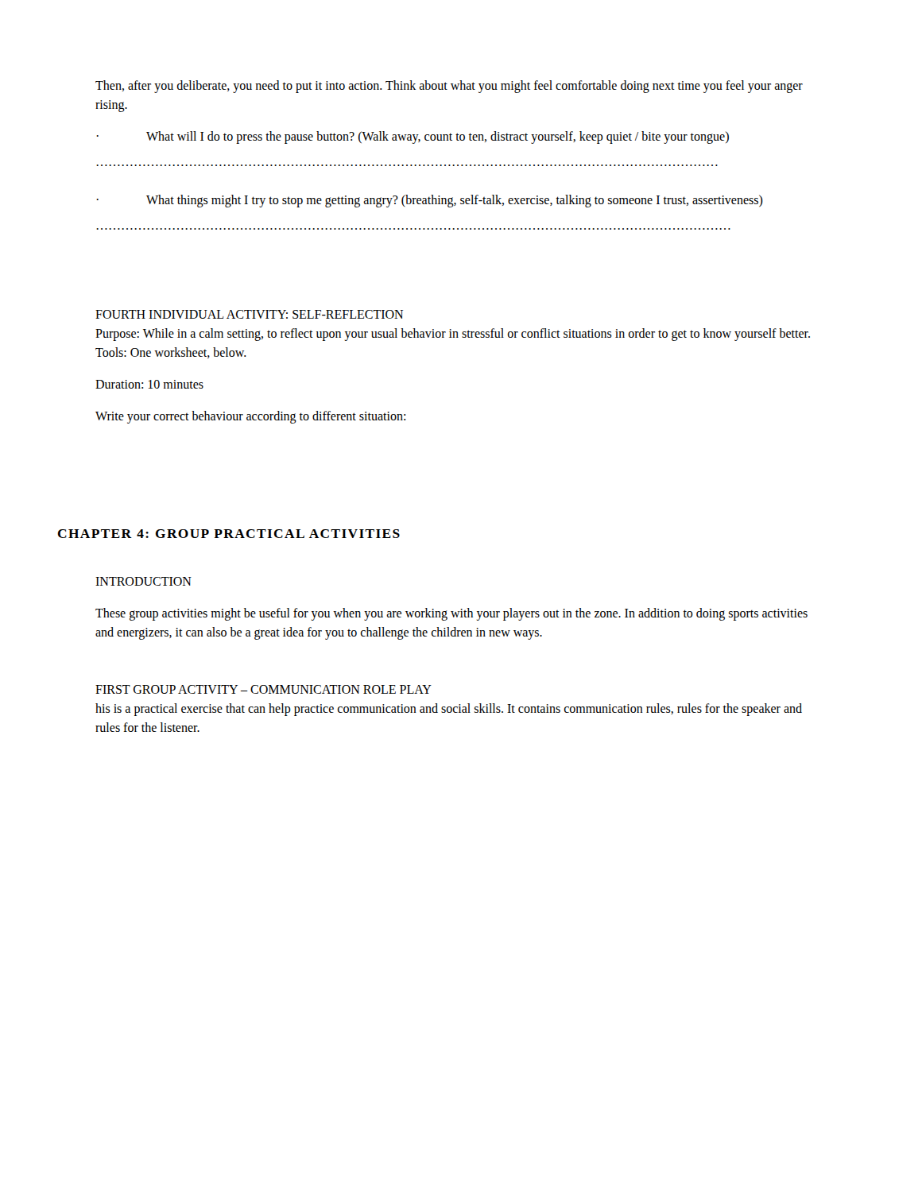Then, after you deliberate, you need to put it into action. Think about what you might feel comfortable doing next time you feel your anger rising.
·What will I do to press the pause button? (Walk away, count to ten, distract yourself, keep quiet / bite your tongue)
…………………………………………………………………………………………………………………………………
·What things might I try to stop me getting angry? (breathing, self-talk, exercise, talking to someone I trust, assertiveness)
……………………………………………………………………………………………………………………………………
FOURTH INDIVIDUAL ACTIVITY: SELF-REFLECTION
Purpose: While in a calm setting, to reflect upon your usual behavior in stressful or conflict situations in order to get to know yourself better.
Tools: One worksheet, below.
Duration: 10 minutes
Write your correct behaviour according to different situation:
CHAPTER 4: GROUP PRACTICAL ACTIVITIES
INTRODUCTION
These group activities might be useful for you when you are working with your players out in the zone. In addition to doing sports activities and energizers, it can also be a great idea for you to challenge the children in new ways.
FIRST GROUP ACTIVITY – COMMUNICATION ROLE PLAY
his is a practical exercise that can help practice communication and social skills. It contains communication rules, rules for the speaker and rules for the listener.